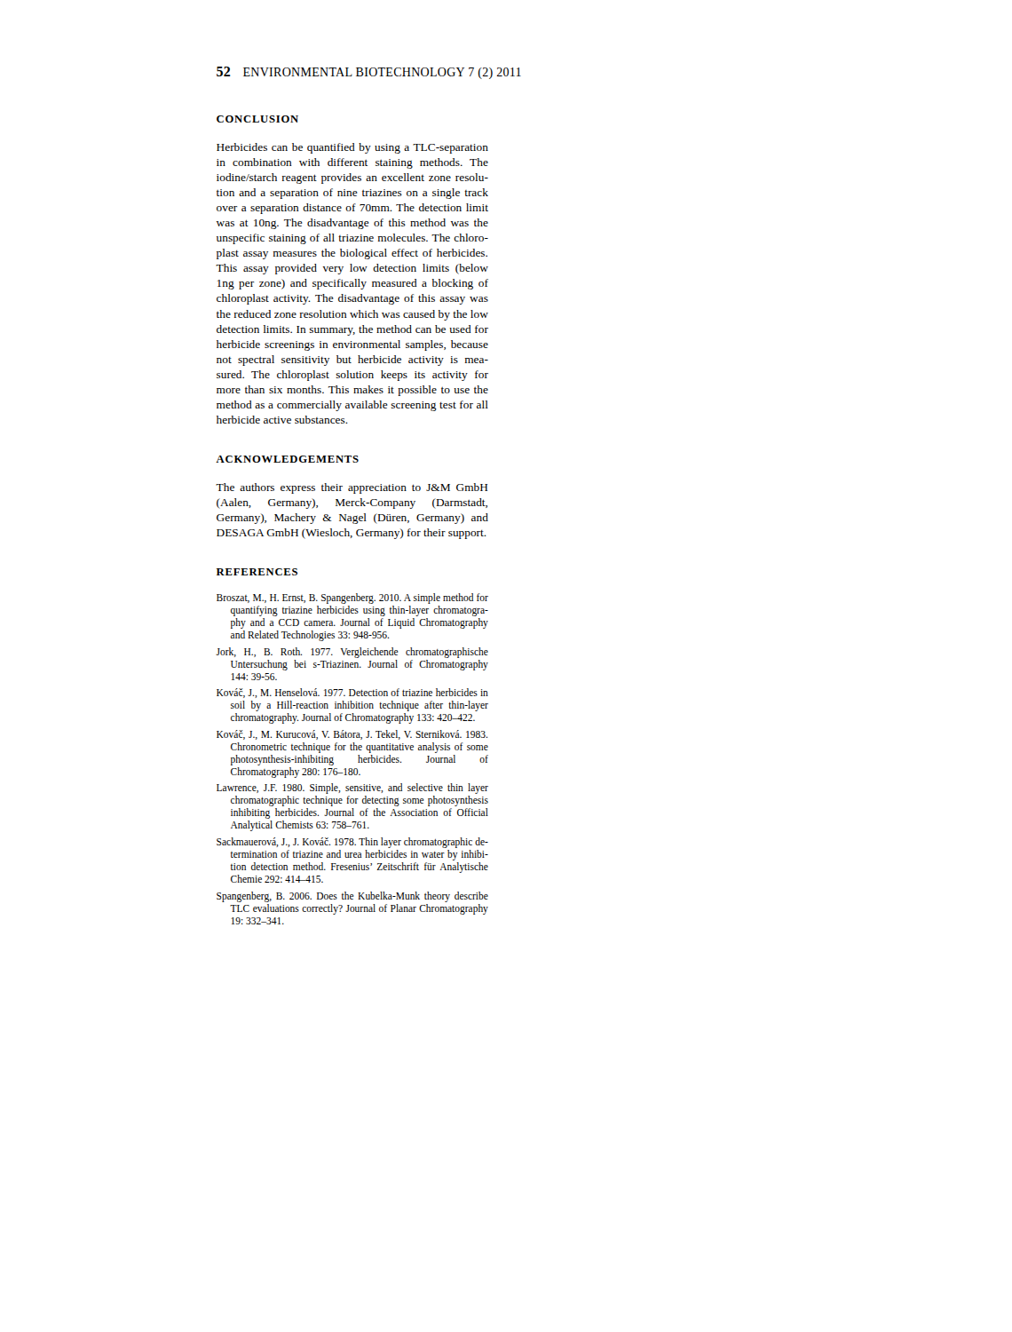52 ENVIRONMENTAL BIOTECHNOLOGY 7 (2) 2011
CONCLUSION
Herbicides can be quantified by using a TLC-separation in combination with different staining methods. The iodine/starch reagent provides an excellent zone resolution and a separation of nine triazines on a single track over a separation distance of 70mm. The detection limit was at 10ng. The disadvantage of this method was the unspecific staining of all triazine molecules. The chloroplast assay measures the biological effect of herbicides. This assay provided very low detection limits (below 1ng per zone) and specifically measured a blocking of chloroplast activity. The disadvantage of this assay was the reduced zone resolution which was caused by the low detection limits. In summary, the method can be used for herbicide screenings in environmental samples, because not spectral sensitivity but herbicide activity is measured. The chloroplast solution keeps its activity for more than six months. This makes it possible to use the method as a commercially available screening test for all herbicide active substances.
ACKNOWLEDGEMENTS
The authors express their appreciation to J&M GmbH (Aalen, Germany), Merck-Company (Darmstadt, Germany), Machery & Nagel (Düren, Germany) and DESAGA GmbH (Wiesloch, Germany) for their support.
REFERENCES
Broszat, M., H. Ernst, B. Spangenberg. 2010. A simple method for quantifying triazine herbicides using thin-layer chromatography and a CCD camera. Journal of Liquid Chromatography and Related Technologies 33: 948-956.
Jork, H., B. Roth. 1977. Vergleichende chromatographische Untersuchung bei s-Triazinen. Journal of Chromatography 144: 39-56.
Kováč, J., M. Henselová. 1977. Detection of triazine herbicides in soil by a Hill-reaction inhibition technique after thin-layer chromatography. Journal of Chromatography 133: 420–422.
Kováč, J., M. Kurucová, V. Bátora, J. Tekel, V. Sterniková. 1983. Chronometric technique for the quantitative analysis of some photosynthesis-inhibiting herbicides. Journal of Chromatography 280: 176–180.
Lawrence, J.F. 1980. Simple, sensitive, and selective thin layer chromatographic technique for detecting some photosynthesis inhibiting herbicides. Journal of the Association of Official Analytical Chemists 63: 758–761.
Sackmauerová, J., J. Kováč. 1978. Thin layer chromatographic determination of triazine and urea herbicides in water by inhibition detection method. Fresenius’ Zeitschrift für Analytische Chemie 292: 414–415.
Spangenberg, B. 2006. Does the Kubelka-Munk theory describe TLC evaluations correctly? Journal of Planar Chromatography 19: 332–341.